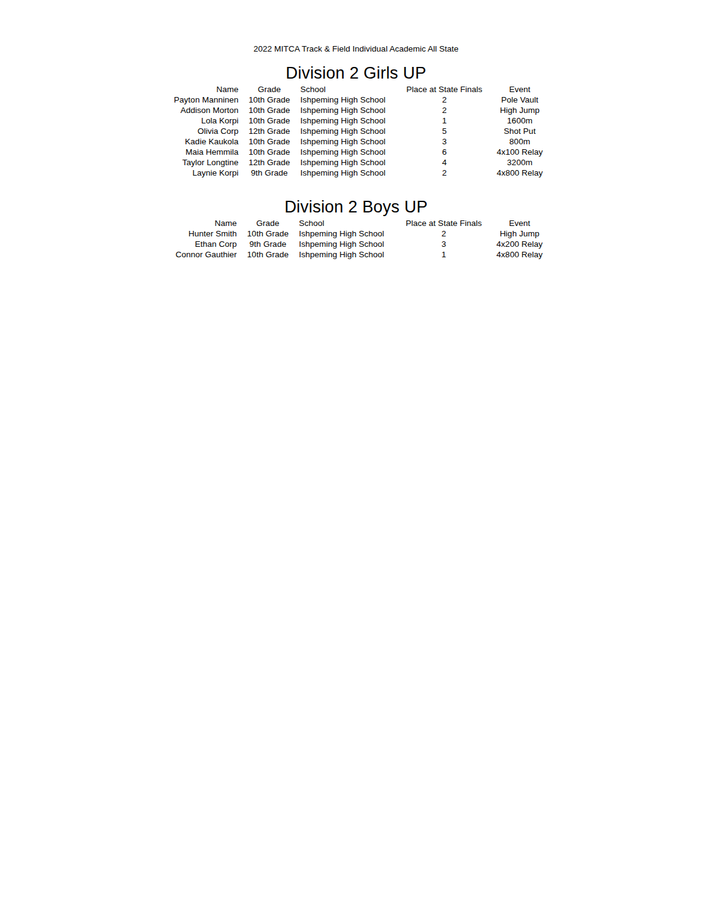2022 MITCA Track & Field Individual Academic All State
Division 2 Girls UP
| Name | Grade | School | Place at State Finals | Event |
| --- | --- | --- | --- | --- |
| Payton Manninen | 10th Grade | Ishpeming High School | 2 | Pole Vault |
| Addison Morton | 10th Grade | Ishpeming High School | 2 | High Jump |
| Lola Korpi | 10th Grade | Ishpeming High School | 1 | 1600m |
| Olivia Corp | 12th Grade | Ishpeming High School | 5 | Shot Put |
| Kadie Kaukola | 10th Grade | Ishpeming High School | 3 | 800m |
| Maia Hemmila | 10th Grade | Ishpeming High School | 6 | 4x100 Relay |
| Taylor Longtine | 12th Grade | Ishpeming High School | 4 | 3200m |
| Laynie Korpi | 9th Grade | Ishpeming High School | 2 | 4x800 Relay |
Division 2 Boys UP
| Name | Grade | School | Place at State Finals | Event |
| --- | --- | --- | --- | --- |
| Hunter Smith | 10th Grade | Ishpeming High School | 2 | High Jump |
| Ethan Corp | 9th Grade | Ishpeming High School | 3 | 4x200 Relay |
| Connor Gauthier | 10th Grade | Ishpeming High School | 1 | 4x800 Relay |